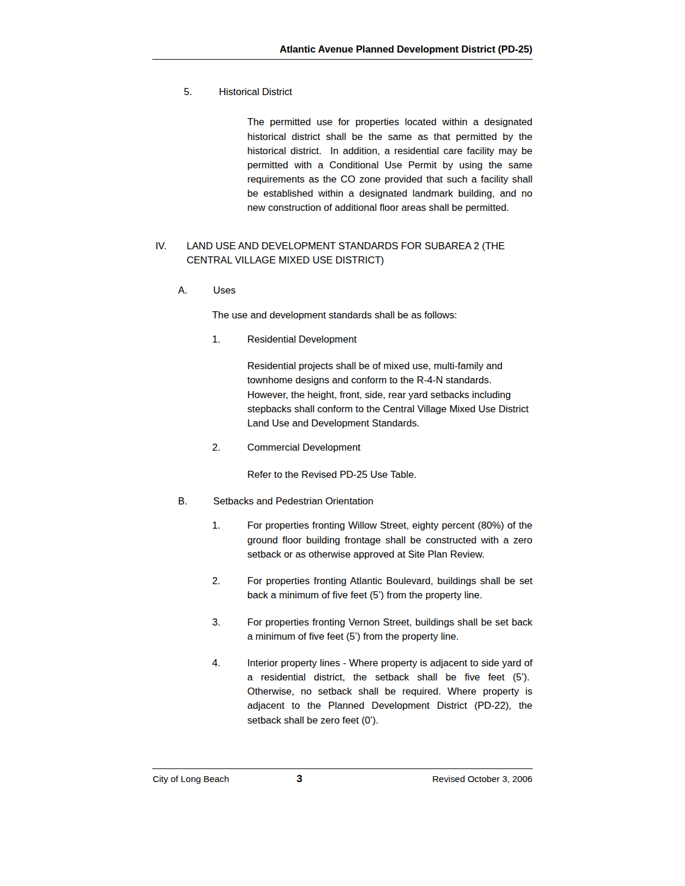Atlantic Avenue Planned Development District (PD-25)
5.
Historical District
The permitted use for properties located within a designated historical district shall be the same as that permitted by the historical district. In addition, a residential care facility may be permitted with a Conditional Use Permit by using the same requirements as the CO zone provided that such a facility shall be established within a designated landmark building, and no new construction of additional floor areas shall be permitted.
IV.
Land use and development standards for subarea 2 (the central village mixed use district)
A.
Uses
The use and development standards shall be as follows:
1.
Residential Development
Residential projects shall be of mixed use, multi-family and townhome designs and conform to the R-4-N standards. However, the height, front, side, rear yard setbacks including stepbacks shall conform to the Central Village Mixed Use District Land Use and Development Standards.
2.
Commercial Development
Refer to the Revised PD-25 Use Table.
B.
Setbacks and Pedestrian Orientation
1.
For properties fronting Willow Street, eighty percent (80%) of the ground floor building frontage shall be constructed with a zero setback or as otherwise approved at Site Plan Review.
2.
For properties fronting Atlantic Boulevard, buildings shall be set back a minimum of five feet (5’) from the property line.
3.
For properties fronting Vernon Street, buildings shall be set back a minimum of five feet (5’) from the property line.
4.
Interior property lines - Where property is adjacent to side yard of a residential district, the setback shall be five feet (5’). Otherwise, no setback shall be required. Where property is adjacent to the Planned Development District (PD-22), the setback shall be zero feet (0’).
City of Long Beach 3 Revised October 3, 2006